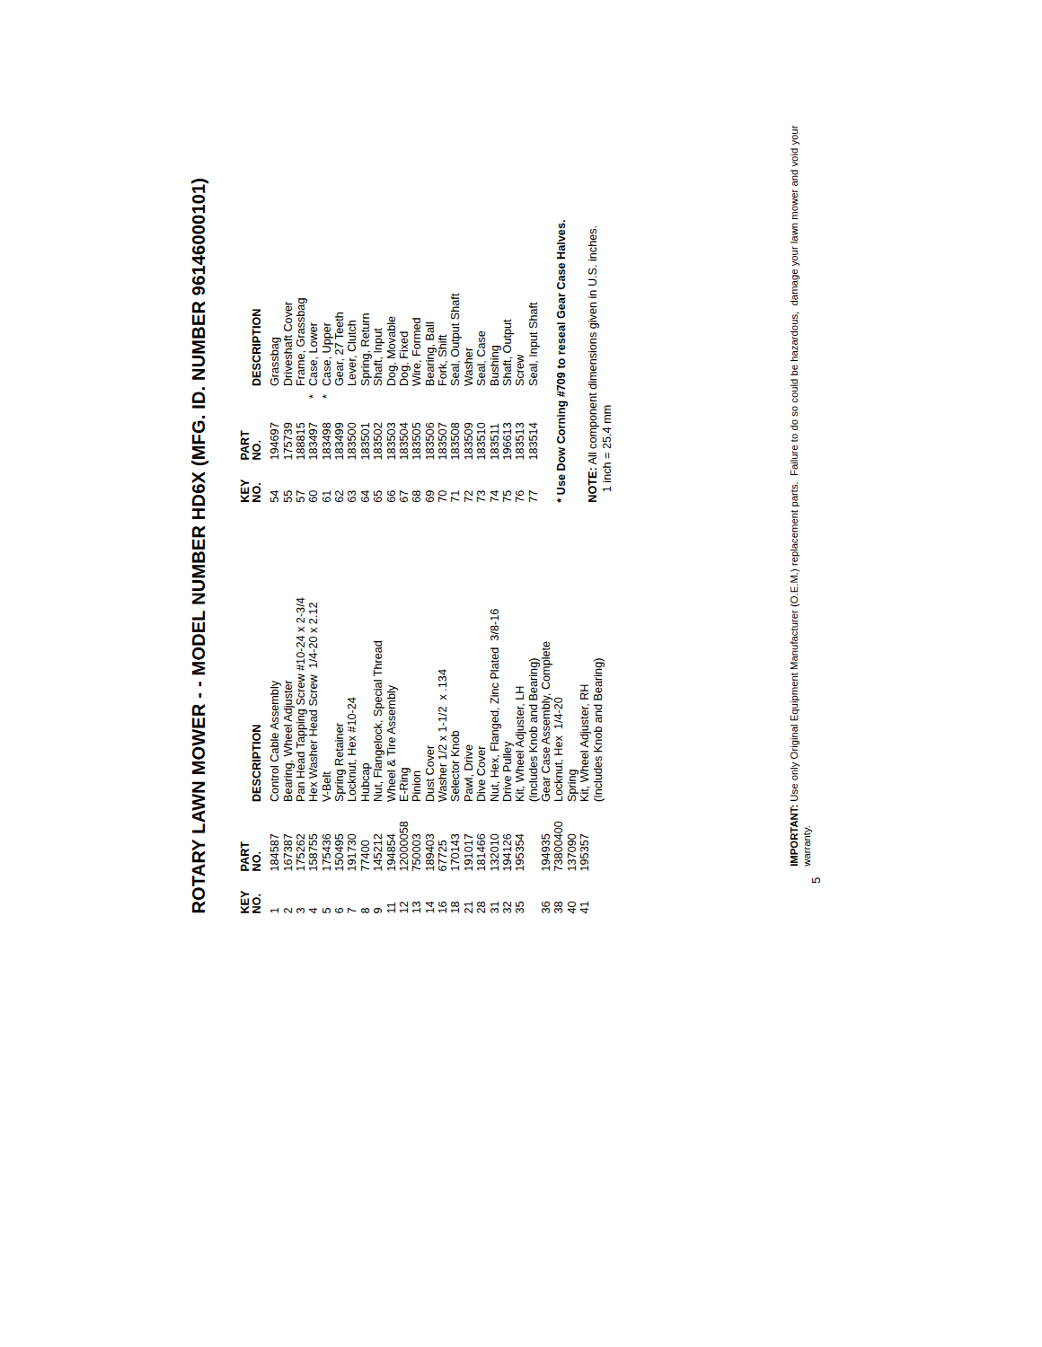ROTARY LAWN MOWER - - MODEL NUMBER HD6X (MFG. ID. NUMBER 96146000101)
| KEY NO. | PART NO. | DESCRIPTION |
| --- | --- | --- |
| 1 | 184587 | Control Cable Assembly |
| 2 | 167387 | Bearing, Wheel Adjuster |
| 3 | 175262 | Pan Head Tapping Screw #10-24 x 2-3/4 |
| 4 | 158755 | Hex Washer Head Screw 1/4-20 x 2.12 |
| 5 | 175436 | V-Belt |
| 6 | 150495 | Spring Retainer |
| 7 | 191730 | Locknut, Hex #10-24 |
| 8 | 77400 | Hubcap |
| 9 | 145212 | Nut, Flangelock, Special Thread |
| 11 | 194854 | Wheel & Tire Assembly |
| 12 | 12000058 | E-Ring |
| 13 | 750003 | Pinion |
| 14 | 189403 | Dust Cover |
| 16 | 67725 | Washer 1/2 x 1-1/2 x .134 |
| 18 | 170143 | Selector Knob |
| 21 | 191017 | Pawl, Drive |
| 28 | 181466 | Dive Cover |
| 31 | 132010 | Nut, Hex, Flanged, Zinc Plated 3/8-16 |
| 32 | 194126 | Drive Pulley |
| 35 | 195354 | Kit, Wheel Adjuster, LH |
| | | (Includes Knob and Bearing) |
| 36 | 194935 | Gear Case Assembly, Complete |
| 38 | 73800400 | Locknut, Hex 1/4-20 |
| 40 | 137090 | Spring |
| 41 | 195357 | Kit, Wheel Adjuster, RH |
| | | (Includes Knob and Bearing) |
| KEY NO. | PART NO. | | DESCRIPTION |
| --- | --- | --- | --- |
| 54 | 194697 | | Grassbag |
| 55 | 175739 | | Driveshaft Cover |
| 57 | 188815 | | Frame, Grassbag |
| 60 | 183497 | * | Case, Lower |
| 61 | 183498 | * | Case, Upper |
| 62 | 183499 | | Gear, 27 Teeth |
| 63 | 183500 | | Lever, Clutch |
| 64 | 183501 | | Spring, Return |
| 65 | 183502 | | Shaft, Input |
| 66 | 183503 | | Dog, Movable |
| 67 | 183504 | | Dog, Fixed |
| 68 | 183505 | | Wire, Formed |
| 69 | 183506 | | Bearing, Ball |
| 70 | 183507 | | Fork, Shift |
| 71 | 183508 | | Seal, Output Shaft |
| 72 | 183509 | | Washer |
| 73 | 183510 | | Seal, Case |
| 74 | 183511 | | Bushing |
| 75 | 196613 | | Shaft, Output |
| 76 | 183513 | | Screw |
| 77 | 183514 | | Seal, Input Shaft |
* Use Dow Corning #709 to reseal Gear Case Halves.
NOTE: All component dimensions given in U.S. inches.
1 inch = 25.4 mm
IMPORTANT: Use only Original Equipment Manufacturer (O.E.M.) replacement parts. Failure to do so could be hazardous, damage your lawn mower and void your warranty.
5